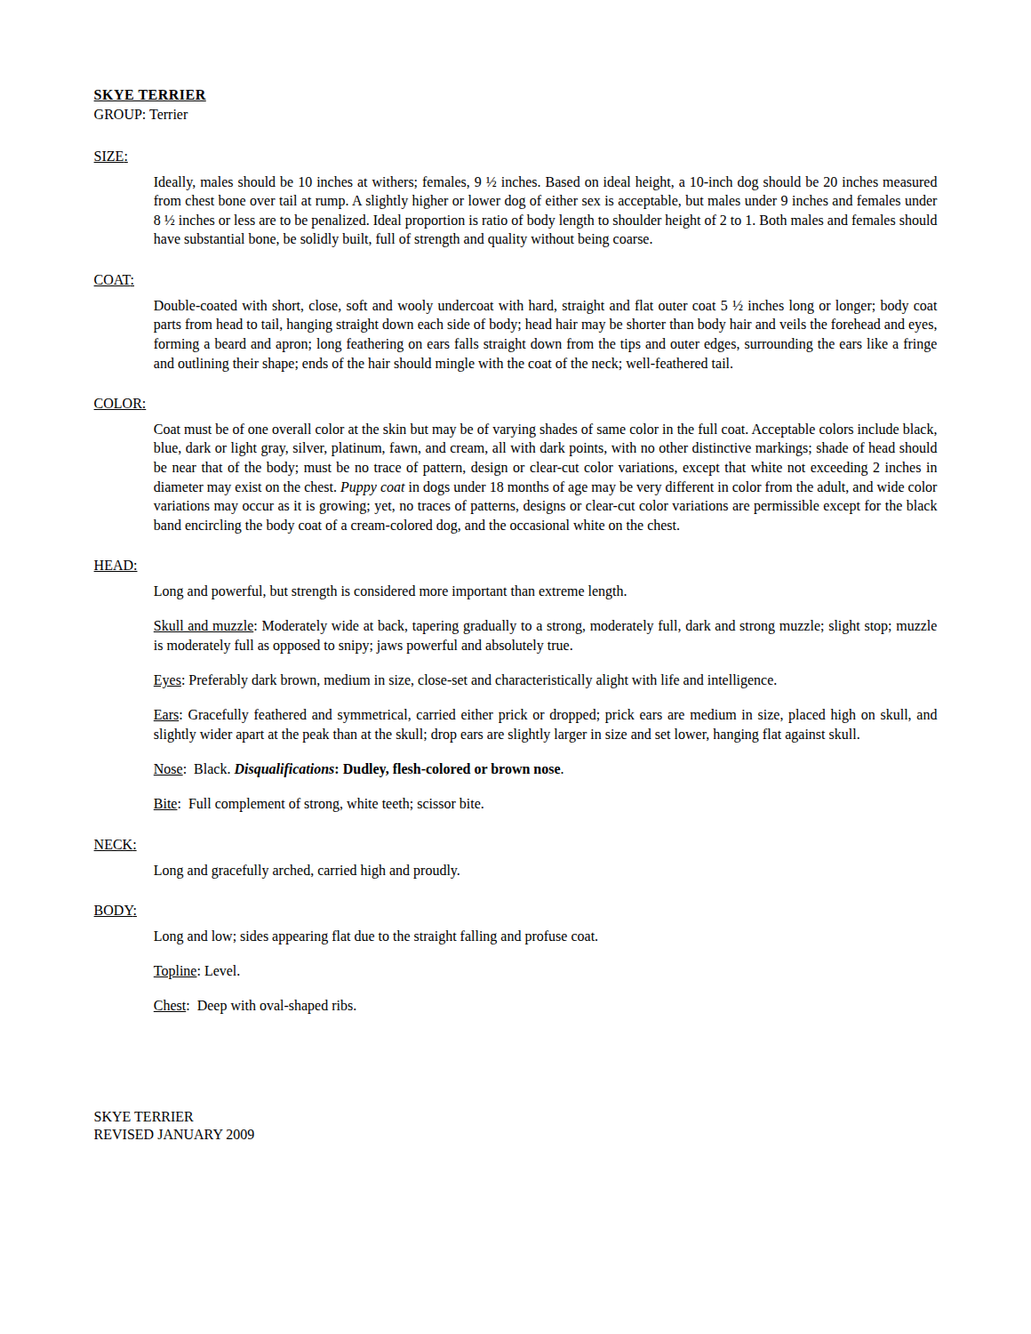SKYE TERRIER
GROUP: Terrier
SIZE
Ideally, males should be 10 inches at withers; females, 9 ½ inches. Based on ideal height, a 10-inch dog should be 20 inches measured from chest bone over tail at rump. A slightly higher or lower dog of either sex is acceptable, but males under 9 inches and females under 8 ½ inches or less are to be penalized. Ideal proportion is ratio of body length to shoulder height of 2 to 1. Both males and females should have substantial bone, be solidly built, full of strength and quality without being coarse.
COAT
Double-coated with short, close, soft and wooly undercoat with hard, straight and flat outer coat 5 ½ inches long or longer; body coat parts from head to tail, hanging straight down each side of body; head hair may be shorter than body hair and veils the forehead and eyes, forming a beard and apron; long feathering on ears falls straight down from the tips and outer edges, surrounding the ears like a fringe and outlining their shape; ends of the hair should mingle with the coat of the neck; well-feathered tail.
COLOR
Coat must be of one overall color at the skin but may be of varying shades of same color in the full coat. Acceptable colors include black, blue, dark or light gray, silver, platinum, fawn, and cream, all with dark points, with no other distinctive markings; shade of head should be near that of the body; must be no trace of pattern, design or clear-cut color variations, except that white not exceeding 2 inches in diameter may exist on the chest. Puppy coat in dogs under 18 months of age may be very different in color from the adult, and wide color variations may occur as it is growing; yet, no traces of patterns, designs or clear-cut color variations are permissible except for the black band encircling the body coat of a cream-colored dog, and the occasional white on the chest.
HEAD
Long and powerful, but strength is considered more important than extreme length.
Skull and muzzle: Moderately wide at back, tapering gradually to a strong, moderately full, dark and strong muzzle; slight stop; muzzle is moderately full as opposed to snipy; jaws powerful and absolutely true.
Eyes: Preferably dark brown, medium in size, close-set and characteristically alight with life and intelligence.
Ears: Gracefully feathered and symmetrical, carried either prick or dropped; prick ears are medium in size, placed high on skull, and slightly wider apart at the peak than at the skull; drop ears are slightly larger in size and set lower, hanging flat against skull.
Nose: Black. Disqualifications: Dudley, flesh-colored or brown nose.
Bite: Full complement of strong, white teeth; scissor bite.
NECK
Long and gracefully arched, carried high and proudly.
BODY
Long and low; sides appearing flat due to the straight falling and profuse coat.
Topline: Level.
Chest: Deep with oval-shaped ribs.
SKYE TERRIER
REVISED JANUARY 2009